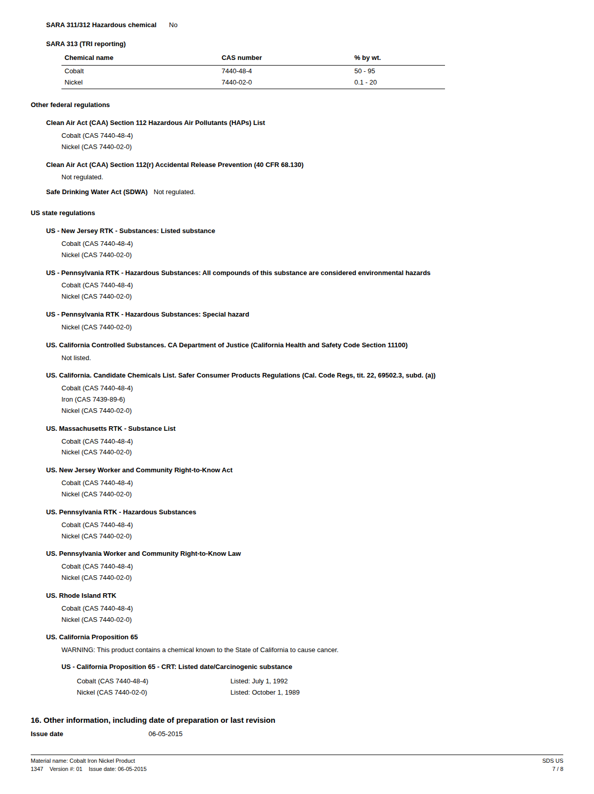SARA 311/312 Hazardous chemical
No
SARA 313 (TRI reporting)
| Chemical name | CAS number | % by wt. |
| --- | --- | --- |
| Cobalt | 7440-48-4 | 50 - 95 |
| Nickel | 7440-02-0 | 0.1 - 20 |
Other federal regulations
Clean Air Act (CAA) Section 112 Hazardous Air Pollutants (HAPs) List
Cobalt (CAS 7440-48-4)
Nickel (CAS 7440-02-0)
Clean Air Act (CAA) Section 112(r) Accidental Release Prevention (40 CFR 68.130)
Not regulated.
Safe Drinking Water Act (SDWA)
Not regulated.
US state regulations
US - New Jersey RTK - Substances: Listed substance
Cobalt (CAS 7440-48-4)
Nickel (CAS 7440-02-0)
US - Pennsylvania RTK - Hazardous Substances: All compounds of this substance are considered environmental hazards
Cobalt (CAS 7440-48-4)
Nickel (CAS 7440-02-0)
US - Pennsylvania RTK - Hazardous Substances: Special hazard
Nickel (CAS 7440-02-0)
US. California Controlled Substances. CA Department of Justice (California Health and Safety Code Section 11100)
Not listed.
US. California. Candidate Chemicals List. Safer Consumer Products Regulations (Cal. Code Regs, tit. 22, 69502.3, subd. (a))
Cobalt (CAS 7440-48-4)
Iron (CAS 7439-89-6)
Nickel (CAS 7440-02-0)
US. Massachusetts RTK - Substance List
Cobalt (CAS 7440-48-4)
Nickel (CAS 7440-02-0)
US. New Jersey Worker and Community Right-to-Know Act
Cobalt (CAS 7440-48-4)
Nickel (CAS 7440-02-0)
US. Pennsylvania RTK - Hazardous Substances
Cobalt (CAS 7440-48-4)
Nickel (CAS 7440-02-0)
US. Pennsylvania Worker and Community Right-to-Know Law
Cobalt (CAS 7440-48-4)
Nickel (CAS 7440-02-0)
US. Rhode Island RTK
Cobalt (CAS 7440-48-4)
Nickel (CAS 7440-02-0)
US. California Proposition 65
WARNING: This product contains a chemical known to the State of California to cause cancer.
US - California Proposition 65 - CRT: Listed date/Carcinogenic substance
Cobalt (CAS 7440-48-4)
Nickel (CAS 7440-02-0)
Listed: July 1, 1992
Listed: October 1, 1989
16. Other information, including date of preparation or last revision
Issue date
06-05-2015
Material name: Cobalt Iron Nickel Product
1347 Version #: 01 Issue date: 06-05-2015
SDS US
7 / 8